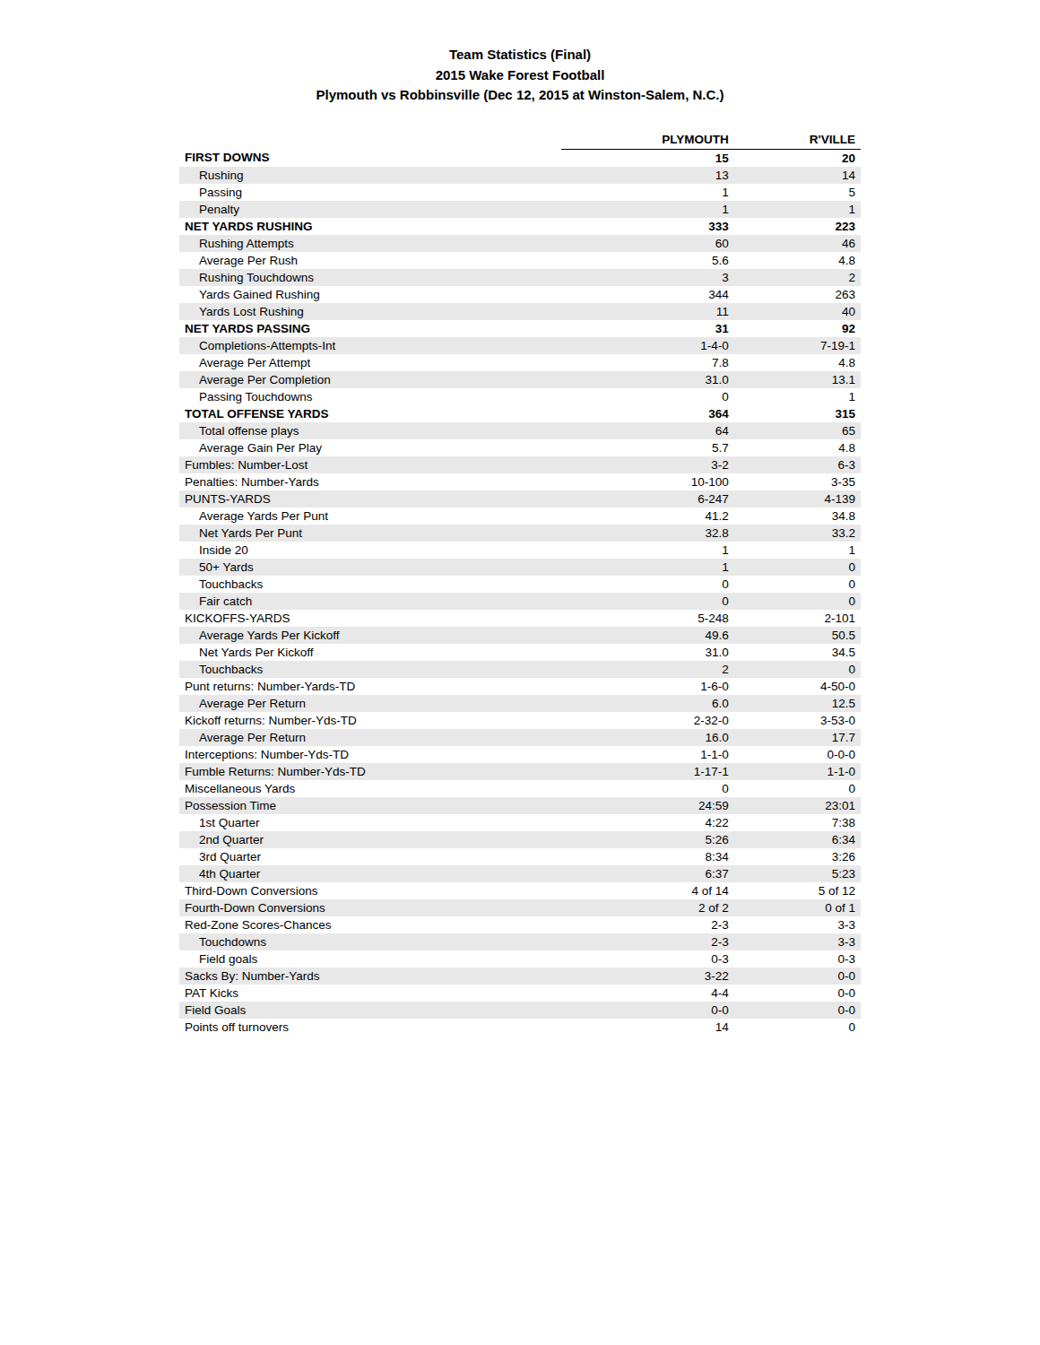Team Statistics (Final)
2015 Wake Forest Football
Plymouth vs Robbinsville (Dec 12, 2015 at Winston-Salem, N.C.)
| | PLYMOUTH | R'VILLE |
| --- | --- | --- |
| FIRST DOWNS | 15 | 20 |
| Rushing | 13 | 14 |
| Passing | 1 | 5 |
| Penalty | 1 | 1 |
| NET YARDS RUSHING | 333 | 223 |
| Rushing Attempts | 60 | 46 |
| Average Per Rush | 5.6 | 4.8 |
| Rushing Touchdowns | 3 | 2 |
| Yards Gained Rushing | 344 | 263 |
| Yards Lost Rushing | 11 | 40 |
| NET YARDS PASSING | 31 | 92 |
| Completions-Attempts-Int | 1-4-0 | 7-19-1 |
| Average Per Attempt | 7.8 | 4.8 |
| Average Per Completion | 31.0 | 13.1 |
| Passing Touchdowns | 0 | 1 |
| TOTAL OFFENSE YARDS | 364 | 315 |
| Total offense plays | 64 | 65 |
| Average Gain Per Play | 5.7 | 4.8 |
| Fumbles: Number-Lost | 3-2 | 6-3 |
| Penalties: Number-Yards | 10-100 | 3-35 |
| PUNTS-YARDS | 6-247 | 4-139 |
| Average Yards Per Punt | 41.2 | 34.8 |
| Net Yards Per Punt | 32.8 | 33.2 |
| Inside 20 | 1 | 1 |
| 50+ Yards | 1 | 0 |
| Touchbacks | 0 | 0 |
| Fair catch | 0 | 0 |
| KICKOFFS-YARDS | 5-248 | 2-101 |
| Average Yards Per Kickoff | 49.6 | 50.5 |
| Net Yards Per Kickoff | 31.0 | 34.5 |
| Touchbacks | 2 | 0 |
| Punt returns: Number-Yards-TD | 1-6-0 | 4-50-0 |
| Average Per Return | 6.0 | 12.5 |
| Kickoff returns: Number-Yds-TD | 2-32-0 | 3-53-0 |
| Average Per Return | 16.0 | 17.7 |
| Interceptions: Number-Yds-TD | 1-1-0 | 0-0-0 |
| Fumble Returns: Number-Yds-TD | 1-17-1 | 1-1-0 |
| Miscellaneous Yards | 0 | 0 |
| Possession Time | 24:59 | 23:01 |
| 1st Quarter | 4:22 | 7:38 |
| 2nd Quarter | 5:26 | 6:34 |
| 3rd Quarter | 8:34 | 3:26 |
| 4th Quarter | 6:37 | 5:23 |
| Third-Down Conversions | 4 of 14 | 5 of 12 |
| Fourth-Down Conversions | 2 of 2 | 0 of 1 |
| Red-Zone Scores-Chances | 2-3 | 3-3 |
| Touchdowns | 2-3 | 3-3 |
| Field goals | 0-3 | 0-3 |
| Sacks By: Number-Yards | 3-22 | 0-0 |
| PAT Kicks | 4-4 | 0-0 |
| Field Goals | 0-0 | 0-0 |
| Points off turnovers | 14 | 0 |